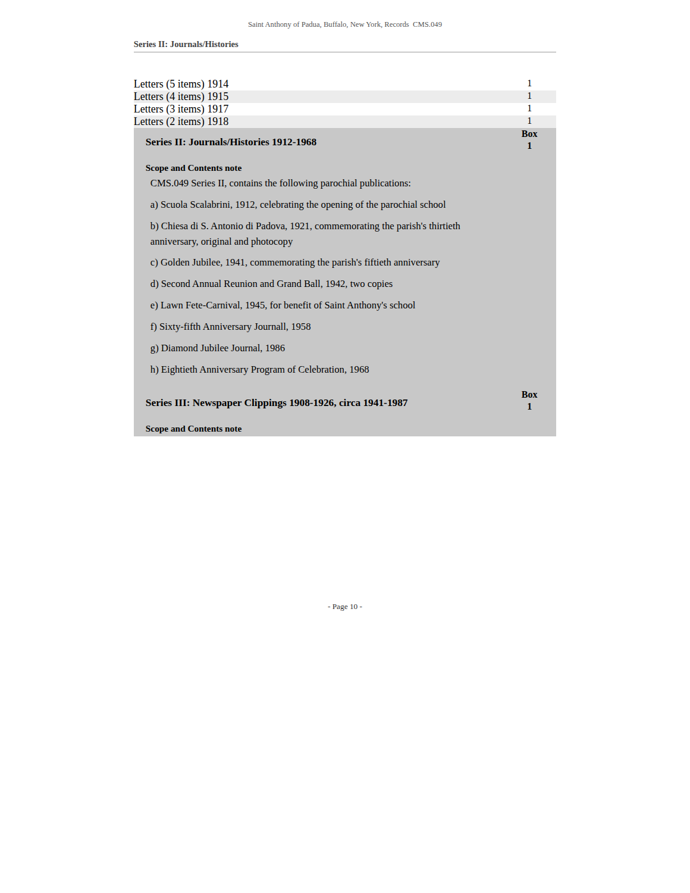Saint Anthony of Padua, Buffalo, New York, Records CMS.049
Series II: Journals/Histories
| Letters (5 items) 1914 | 1 |
| Letters (4 items) 1915 | 1 |
| Letters (3 items) 1917 | 1 |
| Letters (2 items) 1918 | 1 |
| Series II: Journals/Histories 1912-1968 Scope and Contents note CMS.049 Series II, contains the following parochial publications: a) Scuola Scalabrini, 1912, celebrating the opening of the parochial school b) Chiesa di S. Antonio di Padova, 1921, commemorating the parish's thirtieth anniversary, original and photocopy c) Golden Jubilee, 1941, commemorating the parish's fiftieth anniversary d) Second Annual Reunion and Grand Ball, 1942, two copies e) Lawn Fete-Carnival, 1945, for benefit of Saint Anthony's school f) Sixty-fifth Anniversary Journall, 1958 g) Diamond Jubilee Journal, 1986 h) Eightieth Anniversary Program of Celebration, 1968 | Box 1 |
| Series III: Newspaper Clippings 1908-1926, circa 1941-1987 Scope and Contents note | Box 1 |
- Page 10 -